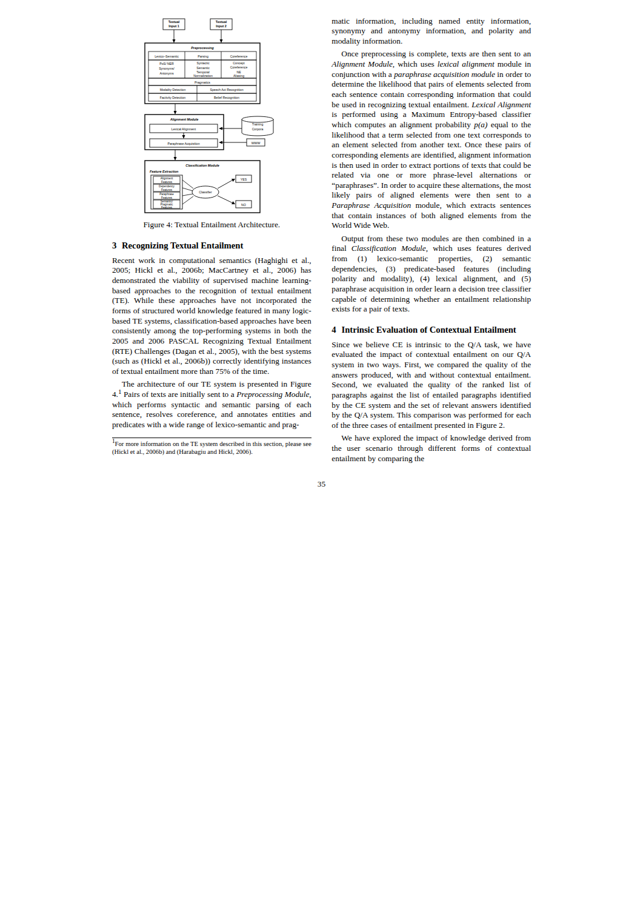Textual Input 1 Textual Input 2 Preprocessing Lexico–Semantic Parsing Coreference PoS/ NER Synonyms/ Antonyms Syntactic Semantic Temporal Normalization Concept Coreference NE Aliasing Pragmatics Modality Detection Speech Act Recognition Factivity Detection Belief Recognition Alignment Module Lexical Alignment Paraphrase Acquisition Training Corpora WWW Classification Module Feature Extraction Alignment Features Dependency Features Paraphrase Features Semantic/ Pragmatic Features Classifier YES NO
Figure 4: Textual Entailment Architecture.
3 Recognizing Textual Entailment
Recent work in computational semantics (Haghighi et al., 2005; Hickl et al., 2006b; MacCartney et al., 2006) has demonstrated the viability of supervised machine learning-based approaches to the recognition of textual entailment (TE). While these approaches have not incorporated the forms of structured world knowledge featured in many logic-based TE systems, classification-based approaches have been consistently among the top-performing systems in both the 2005 and 2006 PASCAL Recognizing Textual Entailment (RTE) Challenges (Dagan et al., 2005), with the best systems (such as (Hickl et al., 2006b)) correctly identifying instances of textual entailment more than 75% of the time.
The architecture of our TE system is presented in Figure 4.1 Pairs of texts are initially sent to a Preprocessing Module, which performs syntactic and semantic parsing of each sentence, resolves coreference, and annotates entities and predicates with a wide range of lexico-semantic and prag-
1For more information on the TE system described in this section, please see (Hickl et al., 2006b) and (Harabagiu and Hickl, 2006).
matic information, including named entity information, synonymy and antonymy information, and polarity and modality information.
Once preprocessing is complete, texts are then sent to an Alignment Module, which uses lexical alignment module in conjunction with a paraphrase acquisition module in order to determine the likelihood that pairs of elements selected from each sentence contain corresponding information that could be used in recognizing textual entailment. Lexical Alignment is performed using a Maximum Entropy-based classifier which computes an alignment probability p(a) equal to the likelihood that a term selected from one text corresponds to an element selected from another text. Once these pairs of corresponding elements are identified, alignment information is then used in order to extract portions of texts that could be related via one or more phrase-level alternations or “paraphrases”. In order to acquire these alternations, the most likely pairs of aligned elements were then sent to a Paraphrase Acquisition module, which extracts sentences that contain instances of both aligned elements from the World Wide Web.
Output from these two modules are then combined in a final Classification Module, which uses features derived from (1) lexico-semantic properties, (2) semantic dependencies, (3) predicate-based features (including polarity and modality), (4) lexical alignment, and (5) paraphrase acquisition in order learn a decision tree classifier capable of determining whether an entailment relationship exists for a pair of texts.
4 Intrinsic Evaluation of Contextual Entailment
Since we believe CE is intrinsic to the Q/A task, we have evaluated the impact of contextual entailment on our Q/A system in two ways. First, we compared the quality of the answers produced, with and without contextual entailment. Second, we evaluated the quality of the ranked list of paragraphs against the list of entailed paragraphs identified by the CE system and the set of relevant answers identified by the Q/A system. This comparison was performed for each of the three cases of entailment presented in Figure 2.
We have explored the impact of knowledge derived from the user scenario through different forms of contextual entailment by comparing the
35